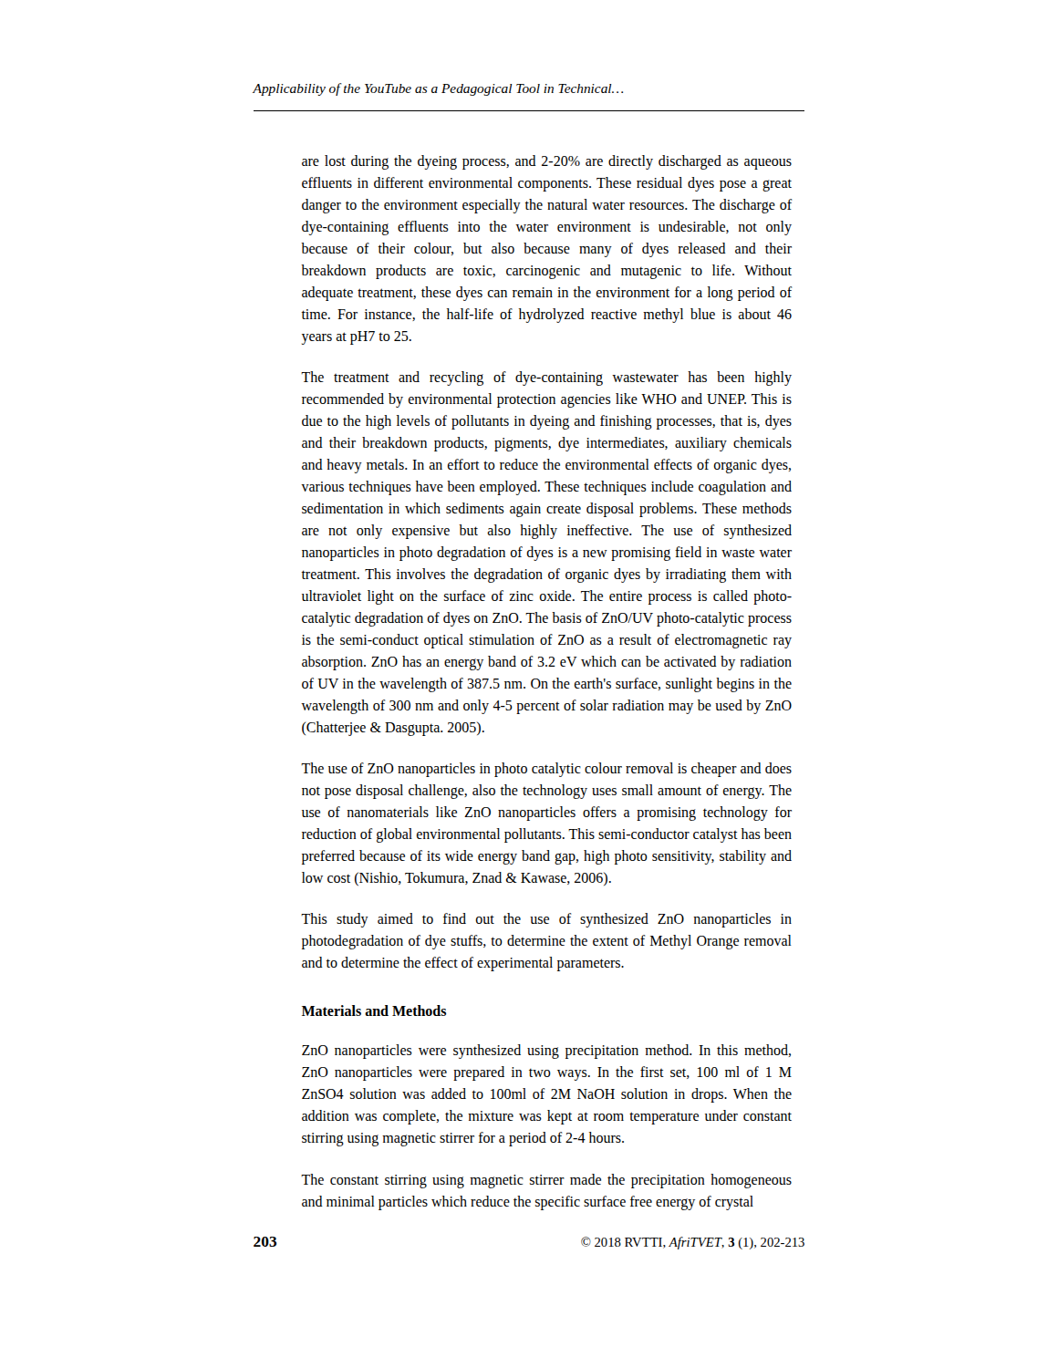Applicability of the YouTube as a Pedagogical Tool in Technical…
are lost during the dyeing process, and 2-20% are directly discharged as aqueous effluents in different environmental components. These residual dyes pose a great danger to the environment especially the natural water resources. The discharge of dye-containing effluents into the water environment is undesirable, not only because of their colour, but also because many of dyes released and their breakdown products are toxic, carcinogenic and mutagenic to life. Without adequate treatment, these dyes can remain in the environment for a long period of time. For instance, the half-life of hydrolyzed reactive methyl blue is about 46 years at pH7 to 25.
The treatment and recycling of dye-containing wastewater has been highly recommended by environmental protection agencies like WHO and UNEP. This is due to the high levels of pollutants in dyeing and finishing processes, that is, dyes and their breakdown products, pigments, dye intermediates, auxiliary chemicals and heavy metals. In an effort to reduce the environmental effects of organic dyes, various techniques have been employed. These techniques include coagulation and sedimentation in which sediments again create disposal problems. These methods are not only expensive but also highly ineffective. The use of synthesized nanoparticles in photo degradation of dyes is a new promising field in waste water treatment. This involves the degradation of organic dyes by irradiating them with ultraviolet light on the surface of zinc oxide. The entire process is called photo-catalytic degradation of dyes on ZnO. The basis of ZnO/UV photo-catalytic process is the semi-conduct optical stimulation of ZnO as a result of electromagnetic ray absorption. ZnO has an energy band of 3.2 eV which can be activated by radiation of UV in the wavelength of 387.5 nm. On the earth's surface, sunlight begins in the wavelength of 300 nm and only 4-5 percent of solar radiation may be used by ZnO (Chatterjee & Dasgupta. 2005).
The use of ZnO nanoparticles in photo catalytic colour removal is cheaper and does not pose disposal challenge, also the technology uses small amount of energy. The use of nanomaterials like ZnO nanoparticles offers a promising technology for reduction of global environmental pollutants. This semi-conductor catalyst has been preferred because of its wide energy band gap, high photo sensitivity, stability and low cost (Nishio, Tokumura, Znad & Kawase, 2006).
This study aimed to find out the use of synthesized ZnO nanoparticles in photodegradation of dye stuffs, to determine the extent of Methyl Orange removal and to determine the effect of experimental parameters.
Materials and Methods
ZnO nanoparticles were synthesized using precipitation method. In this method, ZnO nanoparticles were prepared in two ways. In the first set, 100 ml of 1 M ZnSO4 solution was added to 100ml of 2M NaOH solution in drops. When the addition was complete, the mixture was kept at room temperature under constant stirring using magnetic stirrer for a period of 2-4 hours.
The constant stirring using magnetic stirrer made the precipitation homogeneous and minimal particles which reduce the specific surface free energy of crystal
203 © 2018 RVTTI, AfriTVET, 3 (1), 202-213